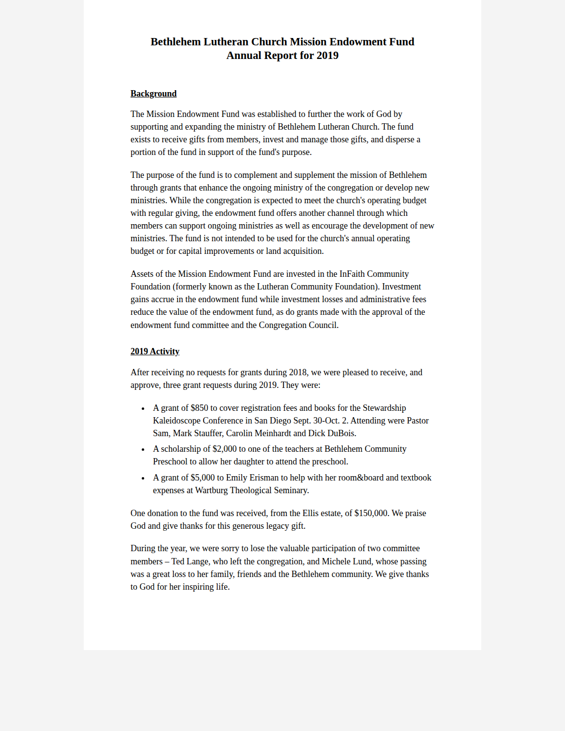Bethlehem Lutheran Church Mission Endowment Fund
Annual Report for 2019
Background
The Mission Endowment Fund was established to further the work of God by supporting and expanding the ministry of Bethlehem Lutheran Church. The fund exists to receive gifts from members, invest and manage those gifts, and disperse a portion of the fund in support of the fund's purpose.
The purpose of the fund is to complement and supplement the mission of Bethlehem through grants that enhance the ongoing ministry of the congregation or develop new ministries. While the congregation is expected to meet the church's operating budget with regular giving, the endowment fund offers another channel through which members can support ongoing ministries as well as encourage the development of new ministries. The fund is not intended to be used for the church's annual operating budget or for capital improvements or land acquisition.
Assets of the Mission Endowment Fund are invested in the InFaith Community Foundation (formerly known as the Lutheran Community Foundation). Investment gains accrue in the endowment fund while investment losses and administrative fees reduce the value of the endowment fund, as do grants made with the approval of the endowment fund committee and the Congregation Council.
2019 Activity
After receiving no requests for grants during 2018, we were pleased to receive, and approve, three grant requests during 2019. They were:
A grant of $850 to cover registration fees and books for the Stewardship Kaleidoscope Conference in San Diego Sept. 30-Oct. 2. Attending were Pastor Sam, Mark Stauffer, Carolin Meinhardt and Dick DuBois.
A scholarship of $2,000 to one of the teachers at Bethlehem Community Preschool to allow her daughter to attend the preschool.
A grant of $5,000 to Emily Erisman to help with her room&board and textbook expenses at Wartburg Theological Seminary.
One donation to the fund was received, from the Ellis estate, of $150,000. We praise God and give thanks for this generous legacy gift.
During the year, we were sorry to lose the valuable participation of two committee members – Ted Lange, who left the congregation, and Michele Lund, whose passing was a great loss to her family, friends and the Bethlehem community. We give thanks to God for her inspiring life.